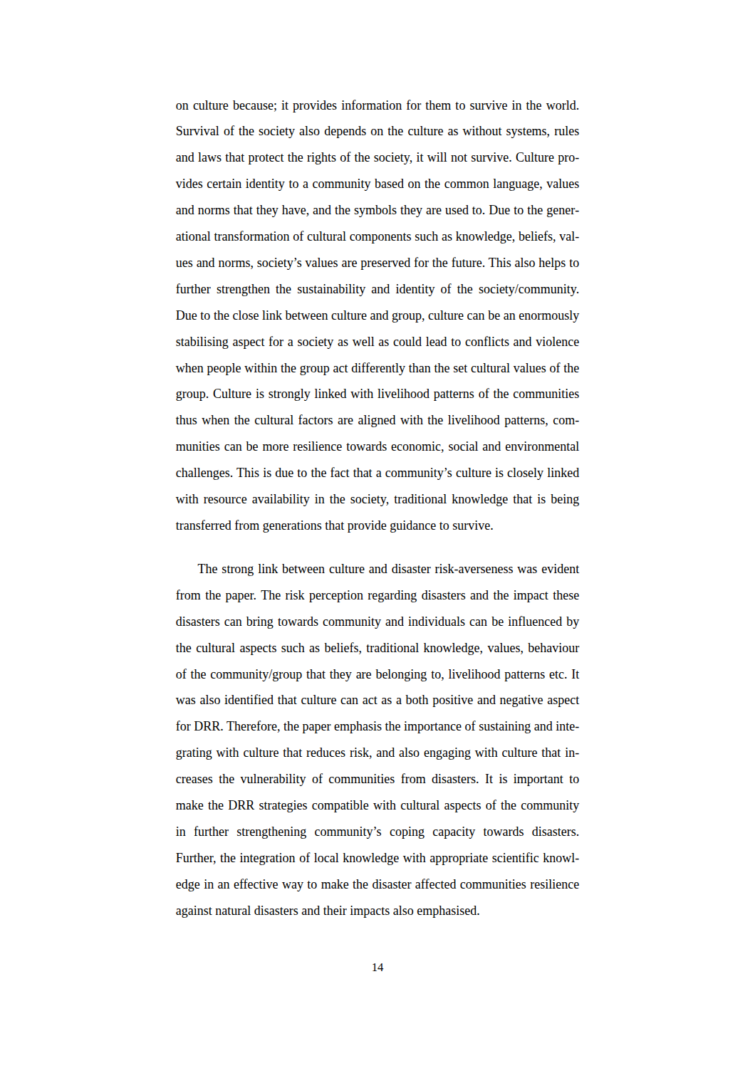on culture because; it provides information for them to survive in the world. Survival of the society also depends on the culture as without systems, rules and laws that protect the rights of the society, it will not survive. Culture provides certain identity to a community based on the common language, values and norms that they have, and the symbols they are used to. Due to the generational transformation of cultural components such as knowledge, beliefs, values and norms, society’s values are preserved for the future. This also helps to further strengthen the sustainability and identity of the society/community. Due to the close link between culture and group, culture can be an enormously stabilising aspect for a society as well as could lead to conflicts and violence when people within the group act differently than the set cultural values of the group. Culture is strongly linked with livelihood patterns of the communities thus when the cultural factors are aligned with the livelihood patterns, communities can be more resilience towards economic, social and environmental challenges. This is due to the fact that a community’s culture is closely linked with resource availability in the society, traditional knowledge that is being transferred from generations that provide guidance to survive.
The strong link between culture and disaster risk-averseness was evident from the paper. The risk perception regarding disasters and the impact these disasters can bring towards community and individuals can be influenced by the cultural aspects such as beliefs, traditional knowledge, values, behaviour of the community/group that they are belonging to, livelihood patterns etc. It was also identified that culture can act as a both positive and negative aspect for DRR. Therefore, the paper emphasis the importance of sustaining and integrating with culture that reduces risk, and also engaging with culture that increases the vulnerability of communities from disasters. It is important to make the DRR strategies compatible with cultural aspects of the community in further strengthening community’s coping capacity towards disasters. Further, the integration of local knowledge with appropriate scientific knowledge in an effective way to make the disaster affected communities resilience against natural disasters and their impacts also emphasised.
14